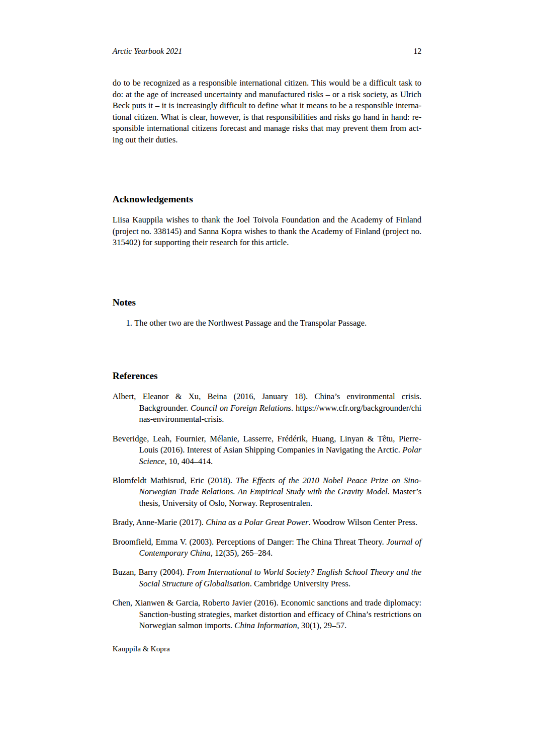Arctic Yearbook 2021 12
do to be recognized as a responsible international citizen. This would be a difficult task to do: at the age of increased uncertainty and manufactured risks – or a risk society, as Ulrich Beck puts it – it is increasingly difficult to define what it means to be a responsible international citizen. What is clear, however, is that responsibilities and risks go hand in hand: responsible international citizens forecast and manage risks that may prevent them from acting out their duties.
Acknowledgements
Liisa Kauppila wishes to thank the Joel Toivola Foundation and the Academy of Finland (project no. 338145) and Sanna Kopra wishes to thank the Academy of Finland (project no. 315402) for supporting their research for this article.
Notes
The other two are the Northwest Passage and the Transpolar Passage.
References
Albert, Eleanor & Xu, Beina (2016, January 18). China’s environmental crisis. Backgrounder. Council on Foreign Relations. https://www.cfr.org/backgrounder/chinas-environmental-crisis.
Beveridge, Leah, Fournier, Mélanie, Lasserre, Frédérik, Huang, Linyan & Têtu, Pierre-Louis (2016). Interest of Asian Shipping Companies in Navigating the Arctic. Polar Science, 10, 404–414.
Blomfeldt Mathisrud, Eric (2018). The Effects of the 2010 Nobel Peace Prize on Sino-Norwegian Trade Relations. An Empirical Study with the Gravity Model. Master’s thesis, University of Oslo, Norway. Reprosentralen.
Brady, Anne-Marie (2017). China as a Polar Great Power. Woodrow Wilson Center Press.
Broomfield, Emma V. (2003). Perceptions of Danger: The China Threat Theory. Journal of Contemporary China, 12(35), 265–284.
Buzan, Barry (2004). From International to World Society? English School Theory and the Social Structure of Globalisation. Cambridge University Press.
Chen, Xianwen & Garcia, Roberto Javier (2016). Economic sanctions and trade diplomacy: Sanction-busting strategies, market distortion and efficacy of China’s restrictions on Norwegian salmon imports. China Information, 30(1), 29–57.
Kauppila & Kopra